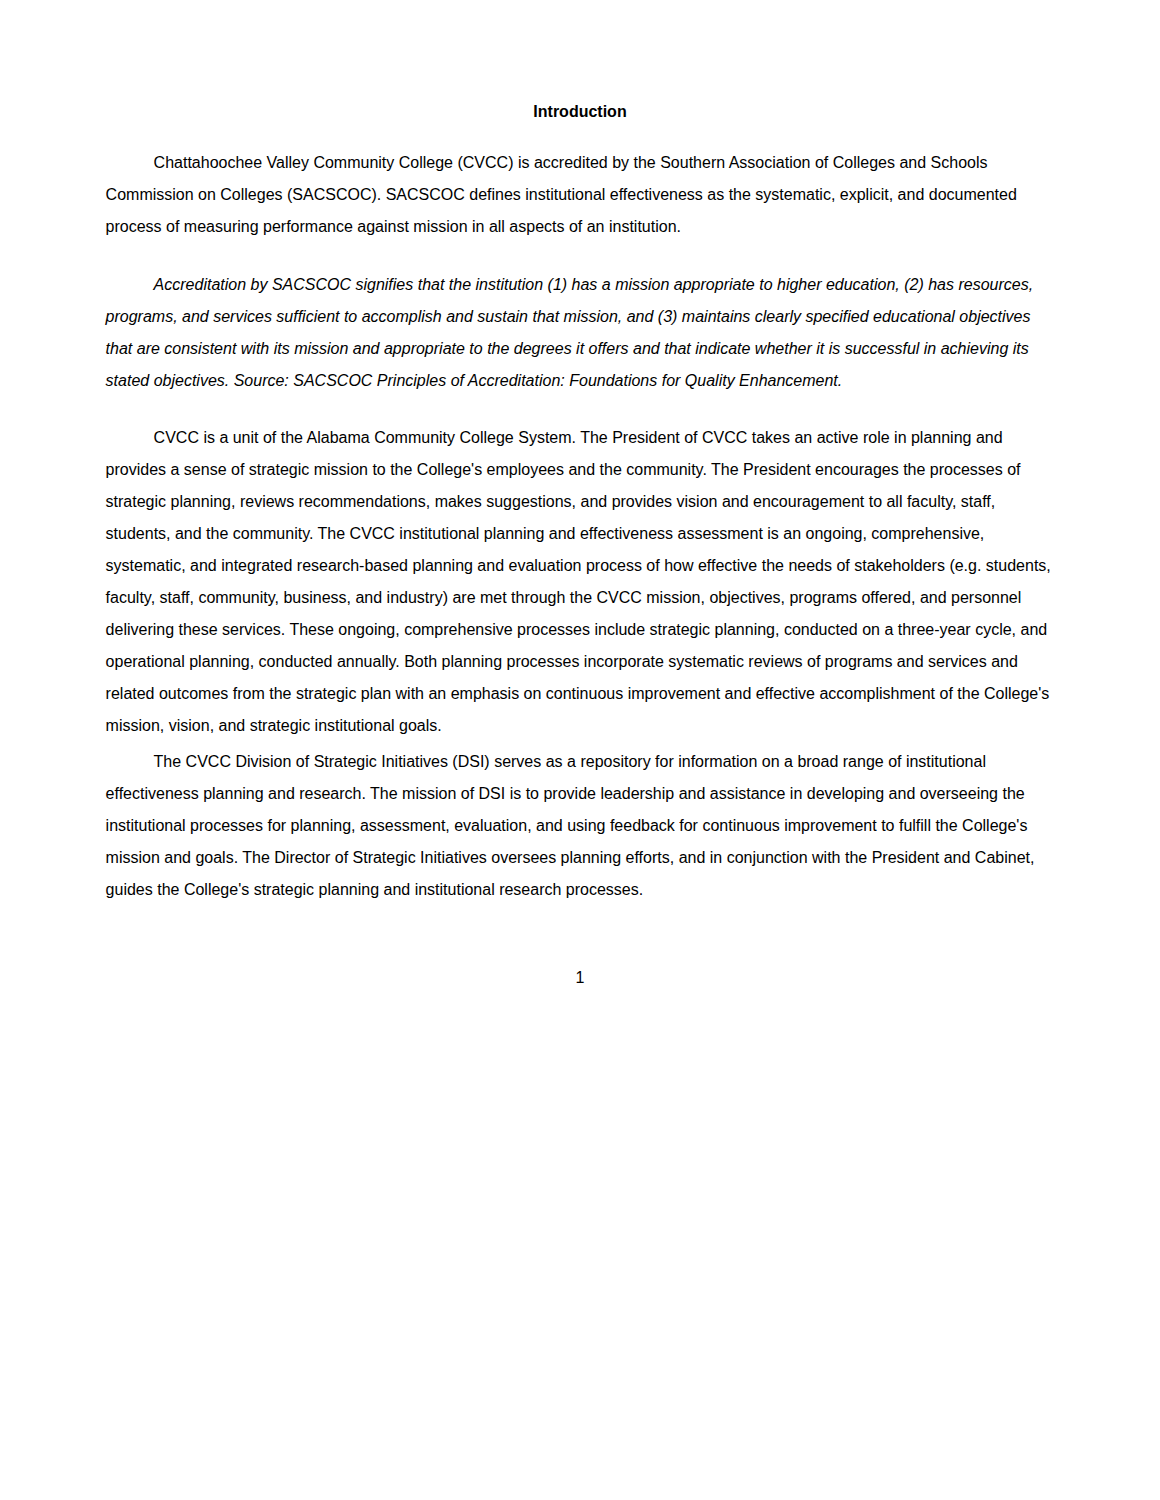Introduction
Chattahoochee Valley Community College (CVCC) is accredited by the Southern Association of Colleges and Schools Commission on Colleges (SACSCOC). SACSCOC defines institutional effectiveness as the systematic, explicit, and documented process of measuring performance against mission in all aspects of an institution.
Accreditation by SACSCOC signifies that the institution (1) has a mission appropriate to higher education, (2) has resources, programs, and services sufficient to accomplish and sustain that mission, and (3) maintains clearly specified educational objectives that are consistent with its mission and appropriate to the degrees it offers and that indicate whether it is successful in achieving its stated objectives. Source: SACSCOC Principles of Accreditation: Foundations for Quality Enhancement.
CVCC is a unit of the Alabama Community College System. The President of CVCC takes an active role in planning and provides a sense of strategic mission to the College's employees and the community. The President encourages the processes of strategic planning, reviews recommendations, makes suggestions, and provides vision and encouragement to all faculty, staff, students, and the community. The CVCC institutional planning and effectiveness assessment is an ongoing, comprehensive, systematic, and integrated research-based planning and evaluation process of how effective the needs of stakeholders (e.g. students, faculty, staff, community, business, and industry) are met through the CVCC mission, objectives, programs offered, and personnel delivering these services. These ongoing, comprehensive processes include strategic planning, conducted on a three-year cycle, and operational planning, conducted annually. Both planning processes incorporate systematic reviews of programs and services and related outcomes from the strategic plan with an emphasis on continuous improvement and effective accomplishment of the College's mission, vision, and strategic institutional goals.
The CVCC Division of Strategic Initiatives (DSI) serves as a repository for information on a broad range of institutional effectiveness planning and research. The mission of DSI is to provide leadership and assistance in developing and overseeing the institutional processes for planning, assessment, evaluation, and using feedback for continuous improvement to fulfill the College's mission and goals. The Director of Strategic Initiatives oversees planning efforts, and in conjunction with the President and Cabinet, guides the College's strategic planning and institutional research processes.
1